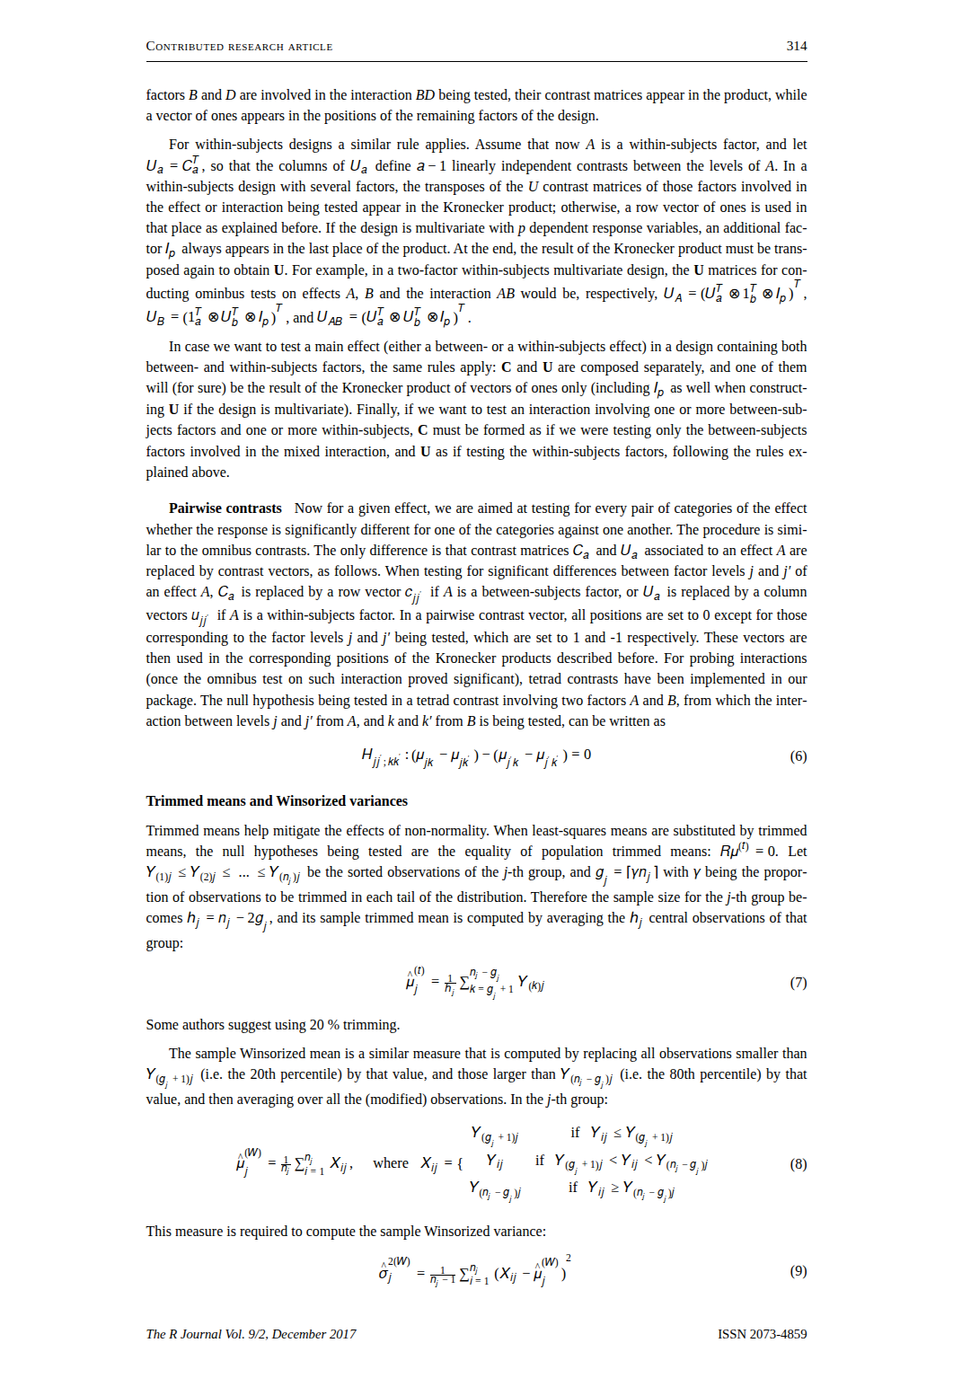Contributed research article 314
factors B and D are involved in the interaction BD being tested, their contrast matrices appear in the product, while a vector of ones appears in the positions of the remaining factors of the design.
For within-subjects designs a similar rule applies. Assume that now A is a within-subjects factor, and let Ua=CaT, so that the columns of Ua define a−1 linearly independent contrasts between the levels of A. In a within-subjects design with several factors, the transposes of the U contrast matrices of those factors involved in the effect or interaction being tested appear in the Kronecker product; otherwise, a row vector of ones is used in that place as explained before. If the design is multivariate with p dependent response variables, an additional factor Ip always appears in the last place of the product. At the end, the result of the Kronecker product must be transposed again to obtain U. For example, in a two-factor within-subjects multivariate design, the U matrices for conducting ominbus tests on effects A, B and the interaction AB would be, respectively, UA=(UaT⊗1bT⊗Ip)T, UB=(1aT⊗UbT⊗Ip)T, and UAB=(UaT⊗UbT⊗Ip)T.
In case we want to test a main effect (either a between- or a within-subjects effect) in a design containing both between- and within-subjects factors, the same rules apply: C and U are composed separately, and one of them will (for sure) be the result of the Kronecker product of vectors of ones only (including Ip as well when constructing U if the design is multivariate). Finally, if we want to test an interaction involving one or more between-subjects factors and one or more within-subjects, C must be formed as if we were testing only the between-subjects factors involved in the mixed interaction, and U as if testing the within-subjects factors, following the rules explained above.
Pairwise contrasts Now for a given effect, we are aimed at testing for every pair of categories of the effect whether the response is significantly different for one of the categories against one another. The procedure is similar to the omnibus contrasts. The only difference is that contrast matrices Ca and Ua associated to an effect A are replaced by contrast vectors, as follows. When testing for significant differences between factor levels j and j′ of an effect A, Ca is replaced by a row vector cjj′ if A is a between-subjects factor, or Ua is replaced by a column vectors ujj′ if A is a within-subjects factor. In a pairwise contrast vector, all positions are set to 0 except for those corresponding to the factor levels j and j′ being tested, which are set to 1 and -1 respectively. These vectors are then used in the corresponding positions of the Kronecker products described before. For probing interactions (once the omnibus test on such interaction proved significant), tetrad contrasts have been implemented in our package. The null hypothesis being tested in a tetrad contrast involving two factors A and B, from which the interaction between levels j and j′ from A, and k and k′ from B is being tested, can be written as
Hjj′;kk′ : (μjk−μjk′) − (μj′k−μj′k′) =0 (6)
Trimmed means and Winsorized variances
Trimmed means help mitigate the effects of non-normality. When least-squares means are substituted by trimmed means, the null hypotheses being tested are the equality of population trimmed means: Rμ(t)=0. Let Y(1)j≤Y(2)j≤...≤Y(nj)j be the sorted observations of the j-th group, and gj=⌈γnj⌉ with γ being the proportion of observations to be trimmed in each tail of the distribution. Therefore the sample size for the j-th group becomes hj=nj−2gj, and its sample trimmed mean is computed by averaging the hj central observations of that group:
μ^j(t) = 1hj ∑ k=gj+1 nj−gj Y(k)j (7)
Some authors suggest using 20 % trimming.
The sample Winsorized mean is a similar measure that is computed by replacing all observations smaller than Y(gj+1)j (i.e. the 20th percentile) by that value, and those larger than Y(nj−gj)j (i.e. the 80th percentile) by that value, and then averaging over all the (modified) observations. In the j-th group:
μ^j(W) = 1nj ∑i=1nj Xij , where Xij= { Y(gj+1)j if Yij≤Y(gj+1)j Yij if Y(gj+1)j<Yij<Y(nj−gj)j Y(nj−gj)j if Yij≥Y(nj−gj)j (8)
This measure is required to compute the sample Winsorized variance:
σ^j2(W) = 1nj−1 ∑i=1nj (Xij−μ^j(W))2 (9)
The R Journal Vol. 9/2, December 2017 ISSN 2073-4859